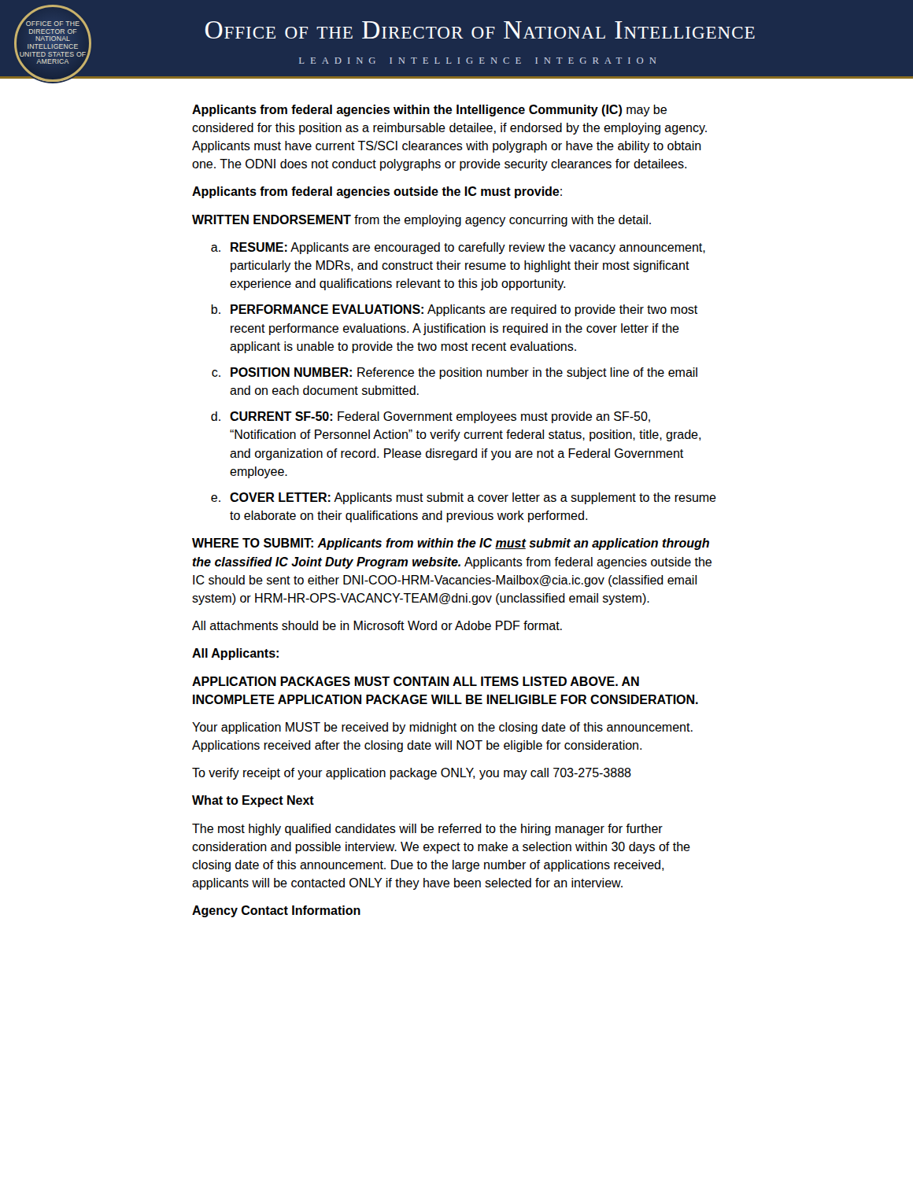OFFICE OF THE DIRECTOR OF NATIONAL INTELLIGENCE
UNITED STATES OF AMERICA
Office of the Director of National Intelligence
Leading Intelligence Integration
Applicants from federal agencies within the Intelligence Community (IC) may be considered for this position as a reimbursable detailee, if endorsed by the employing agency. Applicants must have current TS/SCI clearances with polygraph or have the ability to obtain one. The ODNI does not conduct polygraphs or provide security clearances for detailees.
Applicants from federal agencies outside the IC must provide:
WRITTEN ENDORSEMENT from the employing agency concurring with the detail.
RESUME: Applicants are encouraged to carefully review the vacancy announcement, particularly the MDRs, and construct their resume to highlight their most significant experience and qualifications relevant to this job opportunity.
PERFORMANCE EVALUATIONS: Applicants are required to provide their two most recent performance evaluations. A justification is required in the cover letter if the applicant is unable to provide the two most recent evaluations.
POSITION NUMBER: Reference the position number in the subject line of the email and on each document submitted.
CURRENT SF-50: Federal Government employees must provide an SF-50, “Notification of Personnel Action” to verify current federal status, position, title, grade, and organization of record. Please disregard if you are not a Federal Government employee.
COVER LETTER: Applicants must submit a cover letter as a supplement to the resume to elaborate on their qualifications and previous work performed.
WHERE TO SUBMIT: Applicants from within the IC must submit an application through the classified IC Joint Duty Program website. Applicants from federal agencies outside the IC should be sent to either DNI-COO-HRM-Vacancies-Mailbox@cia.ic.gov (classified email system) or HRM-HR-OPS-VACANCY-TEAM@dni.gov (unclassified email system).
All attachments should be in Microsoft Word or Adobe PDF format.
All Applicants:
APPLICATION PACKAGES MUST CONTAIN ALL ITEMS LISTED ABOVE. AN INCOMPLETE APPLICATION PACKAGE WILL BE INELIGIBLE FOR CONSIDERATION.
Your application MUST be received by midnight on the closing date of this announcement. Applications received after the closing date will NOT be eligible for consideration.
To verify receipt of your application package ONLY, you may call 703-275-3888
What to Expect Next
The most highly qualified candidates will be referred to the hiring manager for further consideration and possible interview. We expect to make a selection within 30 days of the closing date of this announcement. Due to the large number of applications received, applicants will be contacted ONLY if they have been selected for an interview.
Agency Contact Information